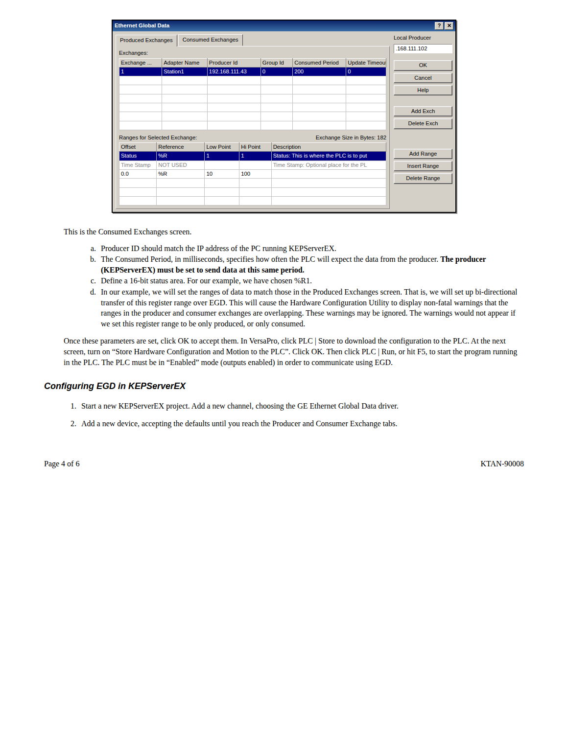Ethernet Global Data ? ✕
Produced Exchanges
Consumed Exchanges
Exchanges:
| Exchange ... | Adapter Name | Producer Id | Group Id | Consumed Period | Update Timeout |
| --- | --- | --- | --- | --- | --- |
| 1 | Station1 | 192.168.111.43 | 0 | 200 | 0 |
Ranges for Selected Exchange: Exchange Size in Bytes: 182
| Offset | Reference | Low Point | Hi Point | Description |
| --- | --- | --- | --- | --- |
| Status | %R | 1 | 1 | Status: This is where the PLC is to put |
| Time Stamp | NOT USED | | | Time Stamp: Optional place for the PL |
| 0.0 | %R | 10 | 100 | |
Local Producer
.168.111.102
OK
Cancel
Help
Add Exch
Delete Exch
Add Range
Insert Range
Delete Range
This is the Consumed Exchanges screen.
Producer ID should match the IP address of the PC running KEPServerEX.
The Consumed Period, in milliseconds, specifies how often the PLC will expect the data from the producer. The producer (KEPServerEX) must be set to send data at this same period.
Define a 16-bit status area. For our example, we have chosen %R1.
In our example, we will set the ranges of data to match those in the Produced Exchanges screen. That is, we will set up bi-directional transfer of this register range over EGD. This will cause the Hardware Configuration Utility to display non-fatal warnings that the ranges in the producer and consumer exchanges are overlapping. These warnings may be ignored. The warnings would not appear if we set this register range to be only produced, or only consumed.
Once these parameters are set, click OK to accept them. In VersaPro, click PLC | Store to download the configuration to the PLC. At the next screen, turn on “Store Hardware Configuration and Motion to the PLC”. Click OK. Then click PLC | Run, or hit F5, to start the program running in the PLC. The PLC must be in “Enabled” mode (outputs enabled) in order to communicate using EGD.
Configuring EGD in KEPServerEX
Start a new KEPServerEX project. Add a new channel, choosing the GE Ethernet Global Data driver.
Add a new device, accepting the defaults until you reach the Producer and Consumer Exchange tabs.
Page 4 of 6 KTAN-90008